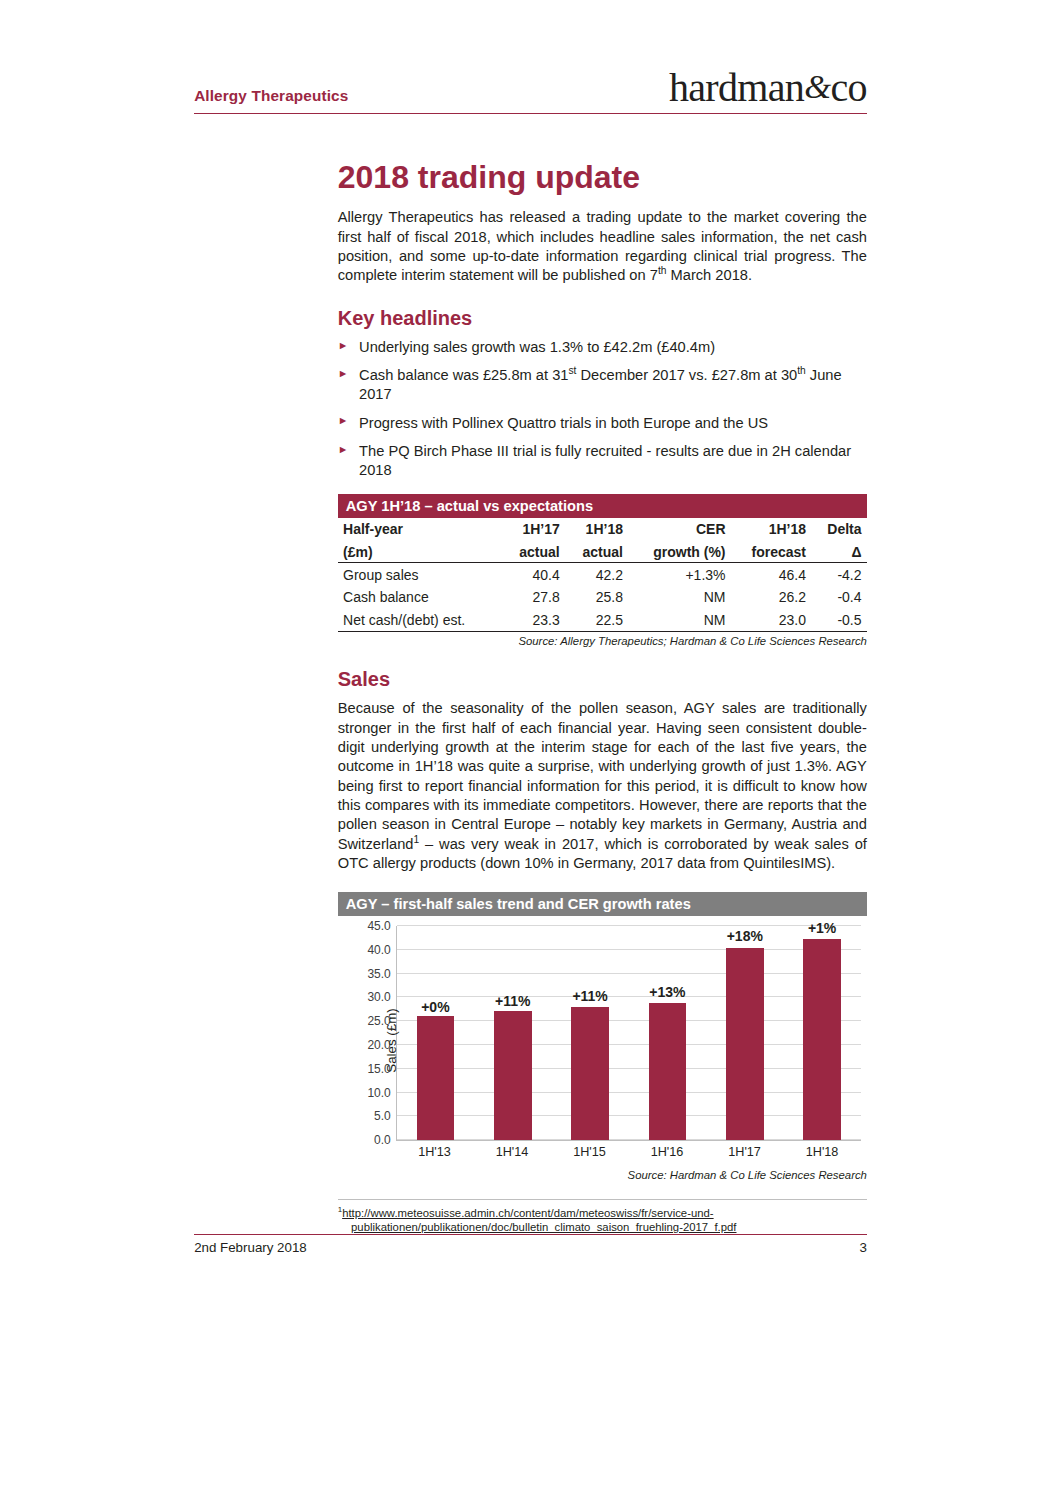Allergy Therapeutics
hardman&co
2018 trading update
Allergy Therapeutics has released a trading update to the market covering the first half of fiscal 2018, which includes headline sales information, the net cash position, and some up-to-date information regarding clinical trial progress. The complete interim statement will be published on 7th March 2018.
Key headlines
Underlying sales growth was 1.3% to £42.2m (£40.4m)
Cash balance was £25.8m at 31st December 2017 vs. £27.8m at 30th June 2017
Progress with Pollinex Quattro trials in both Europe and the US
The PQ Birch Phase III trial is fully recruited - results are due in 2H calendar 2018
AGY 1H’18 – actual vs expectations
| Half-year | 1H’17 | 1H’18 | CER | 1H’18 | Delta |
| --- | --- | --- | --- | --- | --- |
| (£m) | actual | actual | growth (%) | forecast | Δ |
| Group sales | 40.4 | 42.2 | +1.3% | 46.4 | -4.2 |
| Cash balance | 27.8 | 25.8 | NM | 26.2 | -0.4 |
| Net cash/(debt) est. | 23.3 | 22.5 | NM | 23.0 | -0.5 |
Source: Allergy Therapeutics; Hardman & Co Life Sciences Research
Sales
Because of the seasonality of the pollen season, AGY sales are traditionally stronger in the first half of each financial year. Having seen consistent double-digit underlying growth at the interim stage for each of the last five years, the outcome in 1H’18 was quite a surprise, with underlying growth of just 1.3%. AGY being first to report financial information for this period, it is difficult to know how this compares with its immediate competitors. However, there are reports that the pollen season in Central Europe – notably key markets in Germany, Austria and Switzerland1 – was very weak in 2017, which is corroborated by weak sales of OTC allergy products (down 10% in Germany, 2017 data from QuintilesIMS).
AGY – first-half sales trend and CER growth rates
Sales (£m)
45.0
40.0
35.0
30.0
25.0
20.0
15.0
10.0
5.0
0.0
+0%
+11%
+11%
+13%
+18%
+1%
1H'13 1H'14 1H'15 1H'16 1H'17 1H'18
Source: Hardman & Co Life Sciences Research
1http://www.meteosuisse.admin.ch/content/dam/meteoswiss/fr/service-und- publikationen/publikationen/doc/bulletin_climato_saison_fruehling-2017_f.pdf
2nd February 2018
3